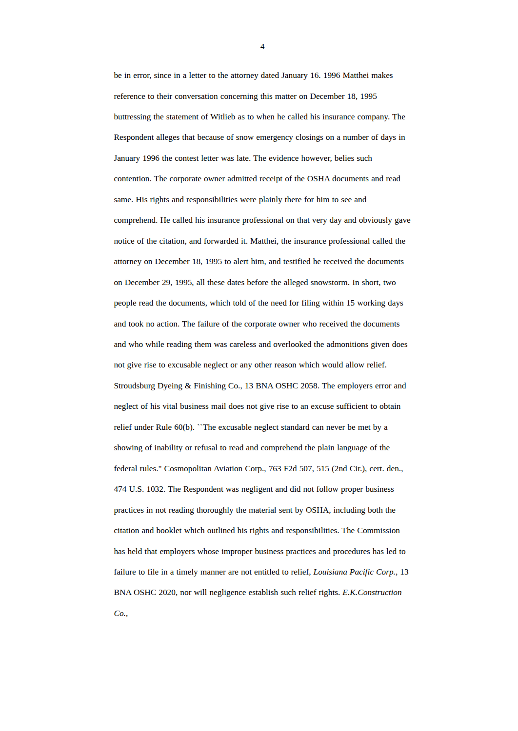4
be in error, since in a letter to the attorney dated January 16. 1996 Matthei makes reference to their conversation concerning this matter on December 18, 1995 buttressing the statement of Witlieb as to when he called his insurance company. The Respondent alleges that because of snow emergency closings on a number of days in January 1996 the contest letter was late. The evidence however, belies such contention. The corporate owner admitted receipt of the OSHA documents and read same. His rights and responsibilities were plainly there for him to see and comprehend. He called his insurance professional on that very day and obviously gave notice of the citation, and forwarded it. Matthei, the insurance professional called the attorney on December 18, 1995 to alert him, and testified he received the documents on December 29, 1995, all these dates before the alleged snowstorm. In short, two people read the documents, which told of the need for filing within 15 working days and took no action. The failure of the corporate owner who received the documents and who while reading them was careless and overlooked the admonitions given does not give rise to excusable neglect or any other reason which would allow relief. Stroudsburg Dyeing & Finishing Co., 13 BNA OSHC 2058. The employers error and neglect of his vital business mail does not give rise to an excuse sufficient to obtain relief under Rule 60(b). ``The excusable neglect standard can never be met by a showing of inability or refusal to read and comprehend the plain language of the federal rules." Cosmopolitan Aviation Corp., 763 F2d 507, 515 (2nd Cir.), cert. den., 474 U.S. 1032. The Respondent was negligent and did not follow proper business practices in not reading thoroughly the material sent by OSHA, including both the citation and booklet which outlined his rights and responsibilities. The Commission has held that employers whose improper business practices and procedures has led to failure to file in a timely manner are not entitled to relief, Louisiana Pacific Corp., 13 BNA OSHC 2020, nor will negligence establish such relief rights. E.K.Construction Co.,